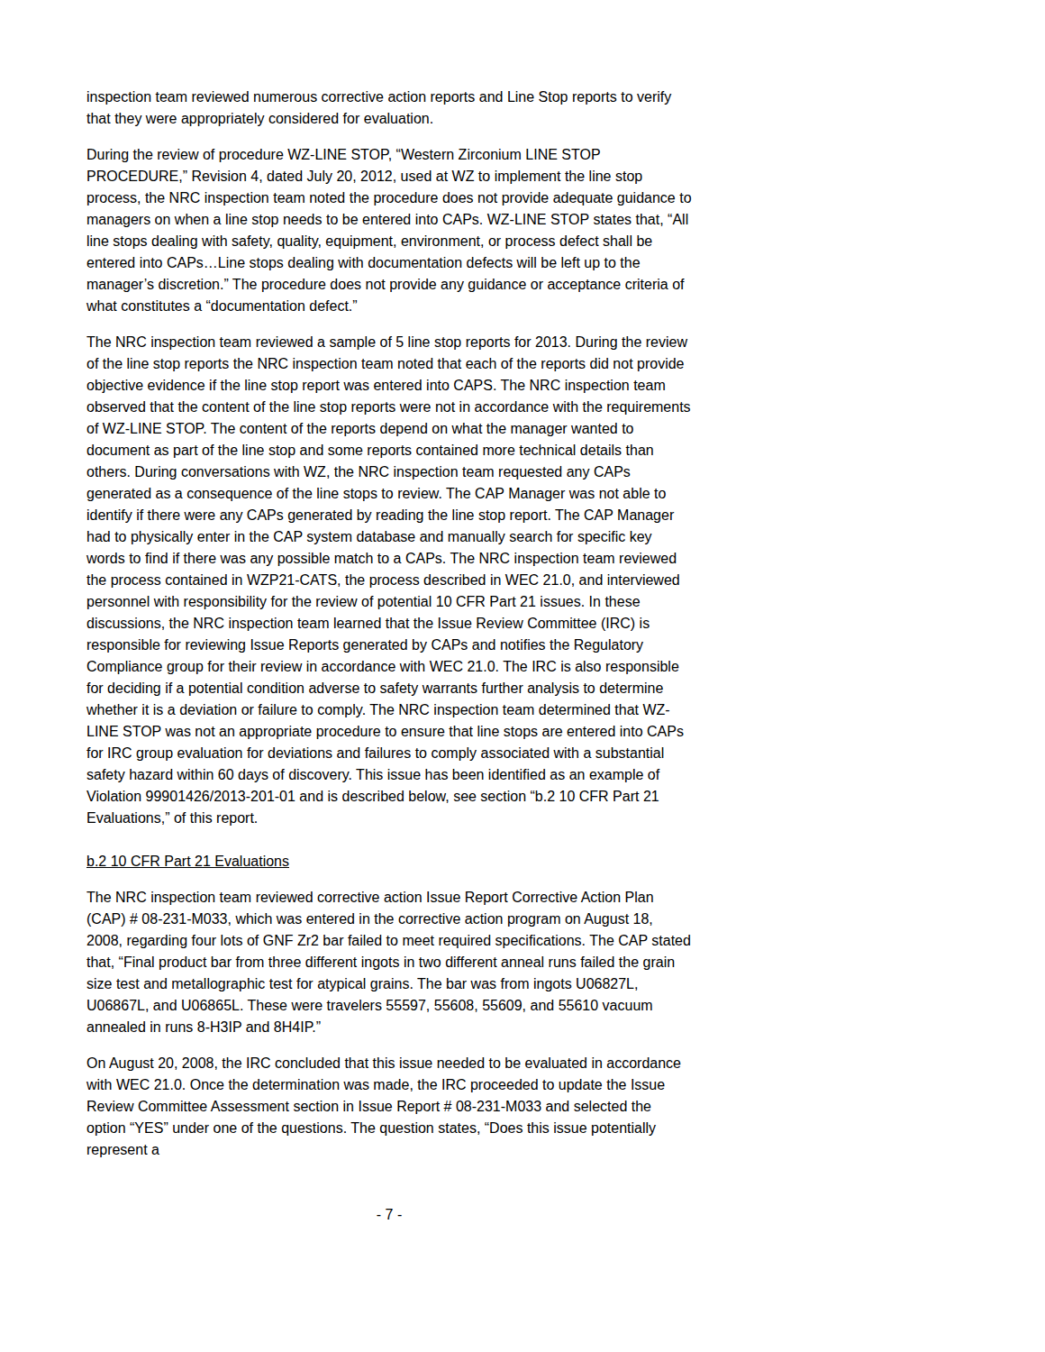inspection team reviewed numerous corrective action reports and Line Stop reports to verify that they were appropriately considered for evaluation.
During the review of procedure WZ-LINE STOP, “Western Zirconium LINE STOP PROCEDURE,” Revision 4, dated July 20, 2012, used at WZ to implement the line stop process, the NRC inspection team noted the procedure does not provide adequate guidance to managers on when a line stop needs to be entered into CAPs. WZ-LINE STOP states that, “All line stops dealing with safety, quality, equipment, environment, or process defect shall be entered into CAPs…Line stops dealing with documentation defects will be left up to the manager’s discretion.” The procedure does not provide any guidance or acceptance criteria of what constitutes a “documentation defect.”
The NRC inspection team reviewed a sample of 5 line stop reports for 2013. During the review of the line stop reports the NRC inspection team noted that each of the reports did not provide objective evidence if the line stop report was entered into CAPS. The NRC inspection team observed that the content of the line stop reports were not in accordance with the requirements of WZ-LINE STOP. The content of the reports depend on what the manager wanted to document as part of the line stop and some reports contained more technical details than others. During conversations with WZ, the NRC inspection team requested any CAPs generated as a consequence of the line stops to review. The CAP Manager was not able to identify if there were any CAPs generated by reading the line stop report. The CAP Manager had to physically enter in the CAP system database and manually search for specific key words to find if there was any possible match to a CAPs. The NRC inspection team reviewed the process contained in WZP21-CATS, the process described in WEC 21.0, and interviewed personnel with responsibility for the review of potential 10 CFR Part 21 issues. In these discussions, the NRC inspection team learned that the Issue Review Committee (IRC) is responsible for reviewing Issue Reports generated by CAPs and notifies the Regulatory Compliance group for their review in accordance with WEC 21.0. The IRC is also responsible for deciding if a potential condition adverse to safety warrants further analysis to determine whether it is a deviation or failure to comply. The NRC inspection team determined that WZ-LINE STOP was not an appropriate procedure to ensure that line stops are entered into CAPs for IRC group evaluation for deviations and failures to comply associated with a substantial safety hazard within 60 days of discovery. This issue has been identified as an example of Violation 99901426/2013-201-01 and is described below, see section “b.2 10 CFR Part 21 Evaluations,” of this report.
b.2 10 CFR Part 21 Evaluations
The NRC inspection team reviewed corrective action Issue Report Corrective Action Plan (CAP) # 08-231-M033, which was entered in the corrective action program on August 18, 2008, regarding four lots of GNF Zr2 bar failed to meet required specifications. The CAP stated that, “Final product bar from three different ingots in two different anneal runs failed the grain size test and metallographic test for atypical grains. The bar was from ingots U06827L, U06867L, and U06865L. These were travelers 55597, 55608, 55609, and 55610 vacuum annealed in runs 8-H3IP and 8H4IP.”
On August 20, 2008, the IRC concluded that this issue needed to be evaluated in accordance with WEC 21.0. Once the determination was made, the IRC proceeded to update the Issue Review Committee Assessment section in Issue Report # 08-231-M033 and selected the option “YES” under one of the questions. The question states, “Does this issue potentially represent a
- 7 -